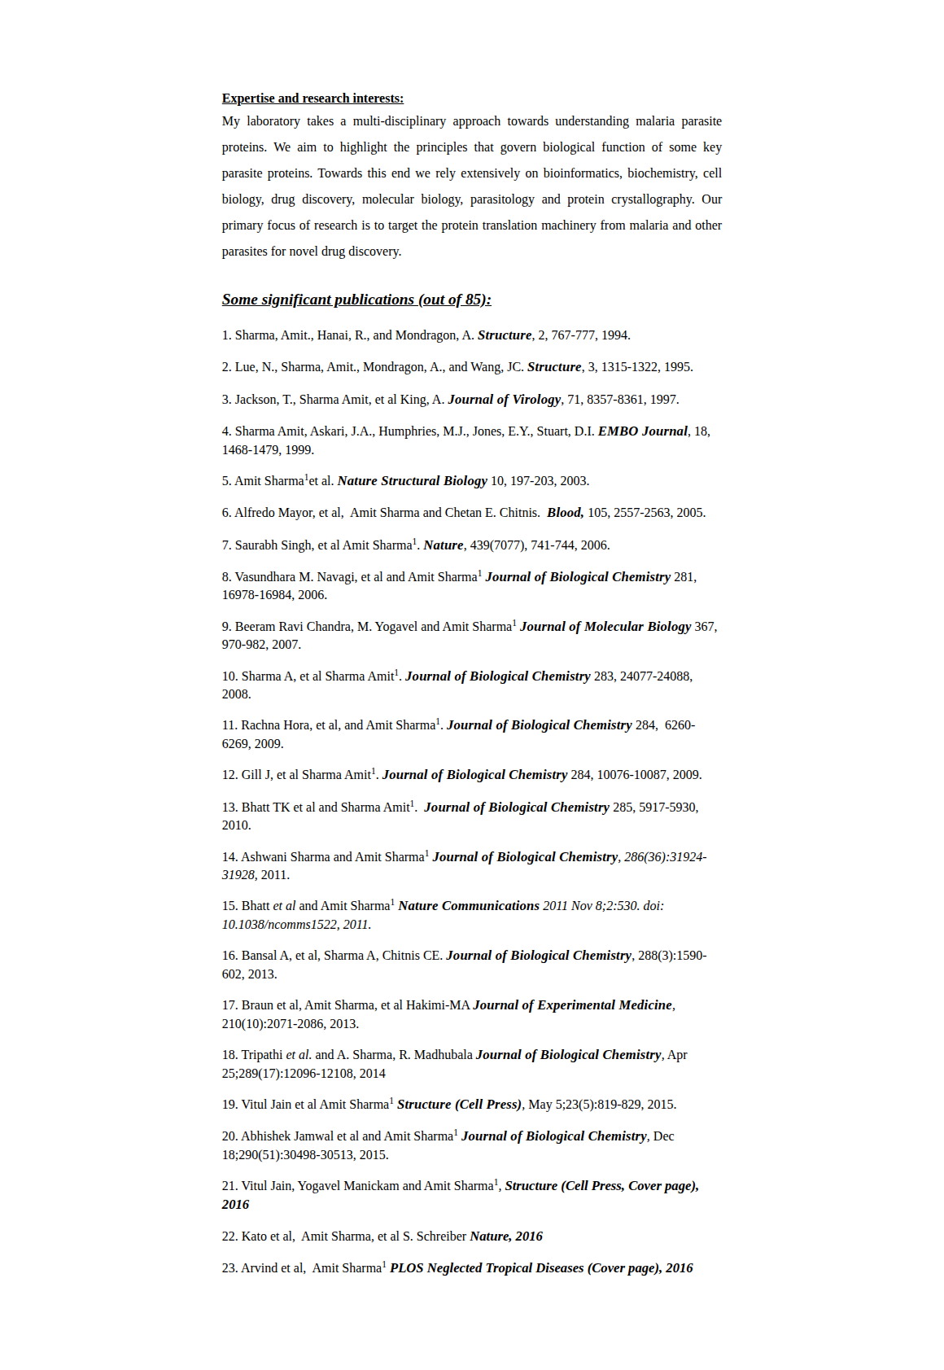Expertise and research interests:
My laboratory takes a multi-disciplinary approach towards understanding malaria parasite proteins. We aim to highlight the principles that govern biological function of some key parasite proteins. Towards this end we rely extensively on bioinformatics, biochemistry, cell biology, drug discovery, molecular biology, parasitology and protein crystallography. Our primary focus of research is to target the protein translation machinery from malaria and other parasites for novel drug discovery.
Some significant publications (out of 85):
1. Sharma, Amit., Hanai, R., and Mondragon, A. Structure, 2, 767-777, 1994.
2. Lue, N., Sharma, Amit., Mondragon, A., and Wang, JC. Structure, 3, 1315-1322, 1995.
3. Jackson, T., Sharma Amit, et al King, A. Journal of Virology, 71, 8357-8361, 1997.
4. Sharma Amit, Askari, J.A., Humphries, M.J., Jones, E.Y., Stuart, D.I. EMBO Journal, 18, 1468-1479, 1999.
5. Amit Sharma1et al. Nature Structural Biology 10, 197-203, 2003.
6. Alfredo Mayor, et al, Amit Sharma and Chetan E. Chitnis. Blood, 105, 2557-2563, 2005.
7. Saurabh Singh, et al Amit Sharma1. Nature, 439(7077), 741-744, 2006.
8. Vasundhara M. Navagi, et al and Amit Sharma1 Journal of Biological Chemistry 281, 16978-16984, 2006.
9. Beeram Ravi Chandra, M. Yogavel and Amit Sharma1 Journal of Molecular Biology 367, 970-982, 2007.
10. Sharma A, et al Sharma Amit1. Journal of Biological Chemistry 283, 24077-24088, 2008.
11. Rachna Hora, et al, and Amit Sharma1. Journal of Biological Chemistry 284, 6260-6269, 2009.
12. Gill J, et al Sharma Amit1. Journal of Biological Chemistry 284, 10076-10087, 2009.
13. Bhatt TK et al and Sharma Amit1. Journal of Biological Chemistry 285, 5917-5930, 2010.
14. Ashwani Sharma and Amit Sharma1 Journal of Biological Chemistry, 286(36):31924-31928, 2011.
15. Bhatt et al and Amit Sharma1 Nature Communications 2011 Nov 8;2:530. doi: 10.1038/ncomms1522, 2011.
16. Bansal A, et al, Sharma A, Chitnis CE. Journal of Biological Chemistry, 288(3):1590-602, 2013.
17. Braun et al, Amit Sharma, et al Hakimi-MA Journal of Experimental Medicine, 210(10):2071-2086, 2013.
18. Tripathi et al. and A. Sharma, R. Madhubala Journal of Biological Chemistry, Apr 25;289(17):12096-12108, 2014
19. Vitul Jain et al Amit Sharma1 Structure (Cell Press), May 5;23(5):819-829, 2015.
20. Abhishek Jamwal et al and Amit Sharma1 Journal of Biological Chemistry, Dec 18;290(51):30498-30513, 2015.
21. Vitul Jain, Yogavel Manickam and Amit Sharma1, Structure (Cell Press, Cover page), 2016
22. Kato et al, Amit Sharma, et al S. Schreiber Nature, 2016
23. Arvind et al, Amit Sharma1 PLOS Neglected Tropical Diseases (Cover page), 2016